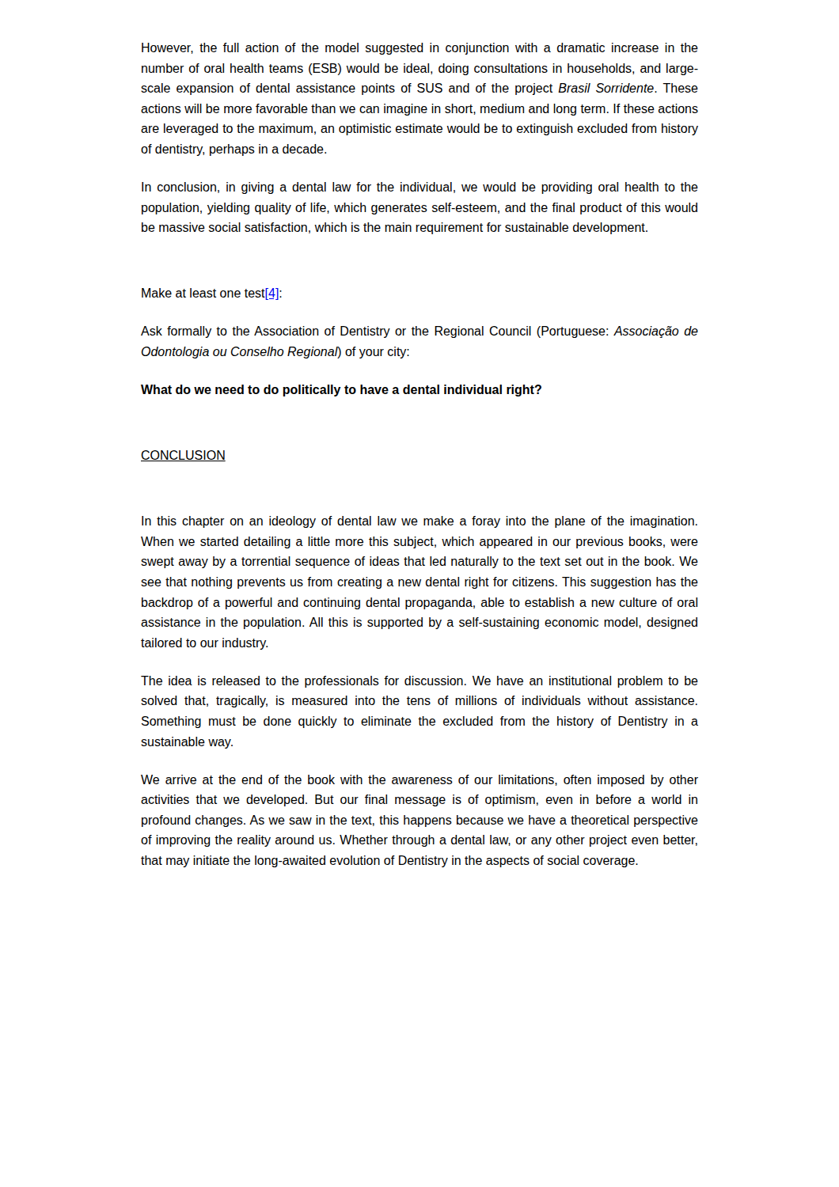However, the full action of the model suggested in conjunction with a dramatic increase in the number of oral health teams (ESB) would be ideal, doing consultations in households, and large-scale expansion of dental assistance points of SUS and of the project Brasil Sorridente. These actions will be more favorable than we can imagine in short, medium and long term. If these actions are leveraged to the maximum, an optimistic estimate would be to extinguish excluded from history of dentistry, perhaps in a decade.
In conclusion, in giving a dental law for the individual, we would be providing oral health to the population, yielding quality of life, which generates self-esteem, and the final product of this would be massive social satisfaction, which is the main requirement for sustainable development.
Make at least one test[4]:
Ask formally to the Association of Dentistry or the Regional Council (Portuguese: Associação de Odontologia ou Conselho Regional) of your city:
What do we need to do politically to have a dental individual right?
CONCLUSION
In this chapter on an ideology of dental law we make a foray into the plane of the imagination. When we started detailing a little more this subject, which appeared in our previous books, were swept away by a torrential sequence of ideas that led naturally to the text set out in the book. We see that nothing prevents us from creating a new dental right for citizens. This suggestion has the backdrop of a powerful and continuing dental propaganda, able to establish a new culture of oral assistance in the population. All this is supported by a self-sustaining economic model, designed tailored to our industry.
The idea is released to the professionals for discussion. We have an institutional problem to be solved that, tragically, is measured into the tens of millions of individuals without assistance. Something must be done quickly to eliminate the excluded from the history of Dentistry in a sustainable way.
We arrive at the end of the book with the awareness of our limitations, often imposed by other activities that we developed. But our final message is of optimism, even in before a world in profound changes. As we saw in the text, this happens because we have a theoretical perspective of improving the reality around us. Whether through a dental law, or any other project even better, that may initiate the long-awaited evolution of Dentistry in the aspects of social coverage.